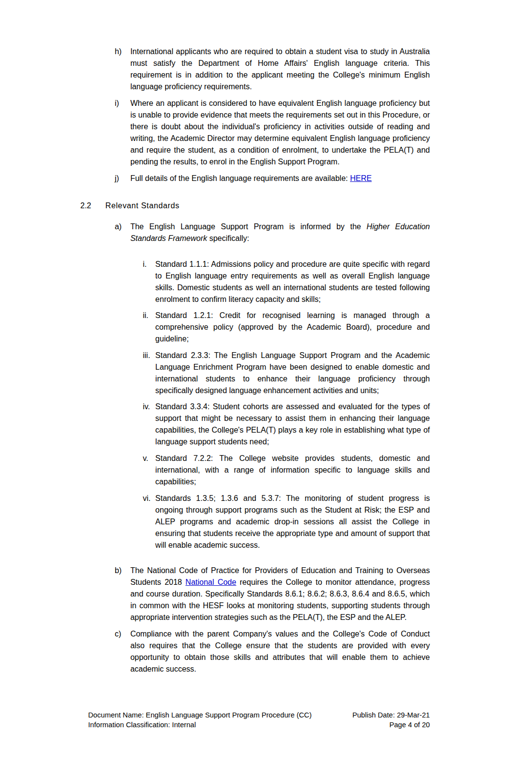h)
International applicants who are required to obtain a student visa to study in Australia must satisfy the Department of Home Affairs' English language criteria. This requirement is in addition to the applicant meeting the College's minimum English language proficiency requirements.
i)
Where an applicant is considered to have equivalent English language proficiency but is unable to provide evidence that meets the requirements set out in this Procedure, or there is doubt about the individual's proficiency in activities outside of reading and writing, the Academic Director may determine equivalent English language proficiency and require the student, as a condition of enrolment, to undertake the PELA(T) and pending the results, to enrol in the English Support Program.
j)
Full details of the English language requirements are available: HERE
2.2 Relevant Standards
a)
The English Language Support Program is informed by the Higher Education Standards Framework specifically:
i.
Standard 1.1.1: Admissions policy and procedure are quite specific with regard to English language entry requirements as well as overall English language skills. Domestic students as well an international students are tested following enrolment to confirm literacy capacity and skills;
ii.
Standard 1.2.1: Credit for recognised learning is managed through a comprehensive policy (approved by the Academic Board), procedure and guideline;
iii.
Standard 2.3.3: The English Language Support Program and the Academic Language Enrichment Program have been designed to enable domestic and international students to enhance their language proficiency through specifically designed language enhancement activities and units;
iv.
Standard 3.3.4: Student cohorts are assessed and evaluated for the types of support that might be necessary to assist them in enhancing their language capabilities, the College's PELA(T) plays a key role in establishing what type of language support students need;
v.
Standard 7.2.2: The College website provides students, domestic and international, with a range of information specific to language skills and capabilities;
vi.
Standards 1.3.5; 1.3.6 and 5.3.7: The monitoring of student progress is ongoing through support programs such as the Student at Risk; the ESP and ALEP programs and academic drop-in sessions all assist the College in ensuring that students receive the appropriate type and amount of support that will enable academic success.
b)
The National Code of Practice for Providers of Education and Training to Overseas Students 2018 National Code requires the College to monitor attendance, progress and course duration. Specifically Standards 8.6.1; 8.6.2; 8.6.3, 8.6.4 and 8.6.5, which in common with the HESF looks at monitoring students, supporting students through appropriate intervention strategies such as the PELA(T), the ESP and the ALEP.
c)
Compliance with the parent Company's values and the College's Code of Conduct also requires that the College ensure that the students are provided with every opportunity to obtain those skills and attributes that will enable them to achieve academic success.
Document Name: English Language Support Program Procedure (CC)
Information Classification: Internal
Publish Date: 29-Mar-21
Page 4 of 20